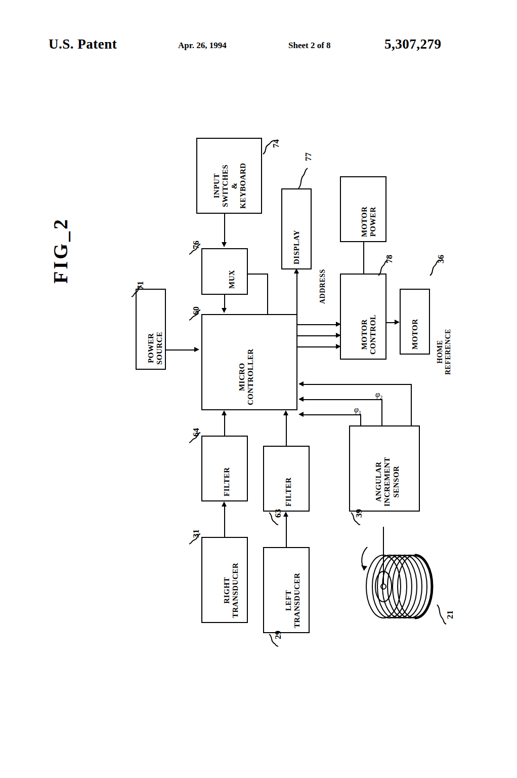U.S. Patent Apr. 26, 1994 Sheet 2 of 8 5,307,279
FIG_2
============================================================ BOXES (all text rotated -90deg, reading bottom-to-top) ============================================================
INPUT
SWITCHES
&
KEYBOARD
74
MUX
76
DISPLAY
77
MOTOR
POWER
MOTOR
CONTROL
78
MOTOR
36
POWER
SOURCE
71
MICRO
CONTROLLER
60
ADDRESS
HOME
REFERENCE
FILTER
64
FILTER
63
RIGHT
TRANSDUCER
31
LEFT
TRANSDUCER
29
ANGULAR
INCREMENT
SENSOR
39
φ1
φ2
============================================================ CONNECTING LINES ============================================================ INPUT SWITCHES -> MUX (vertical down from box bottom to MUX top)
============================================================ DRUM / WHEEL (element 21) with shaft to sensor ============================================================
21